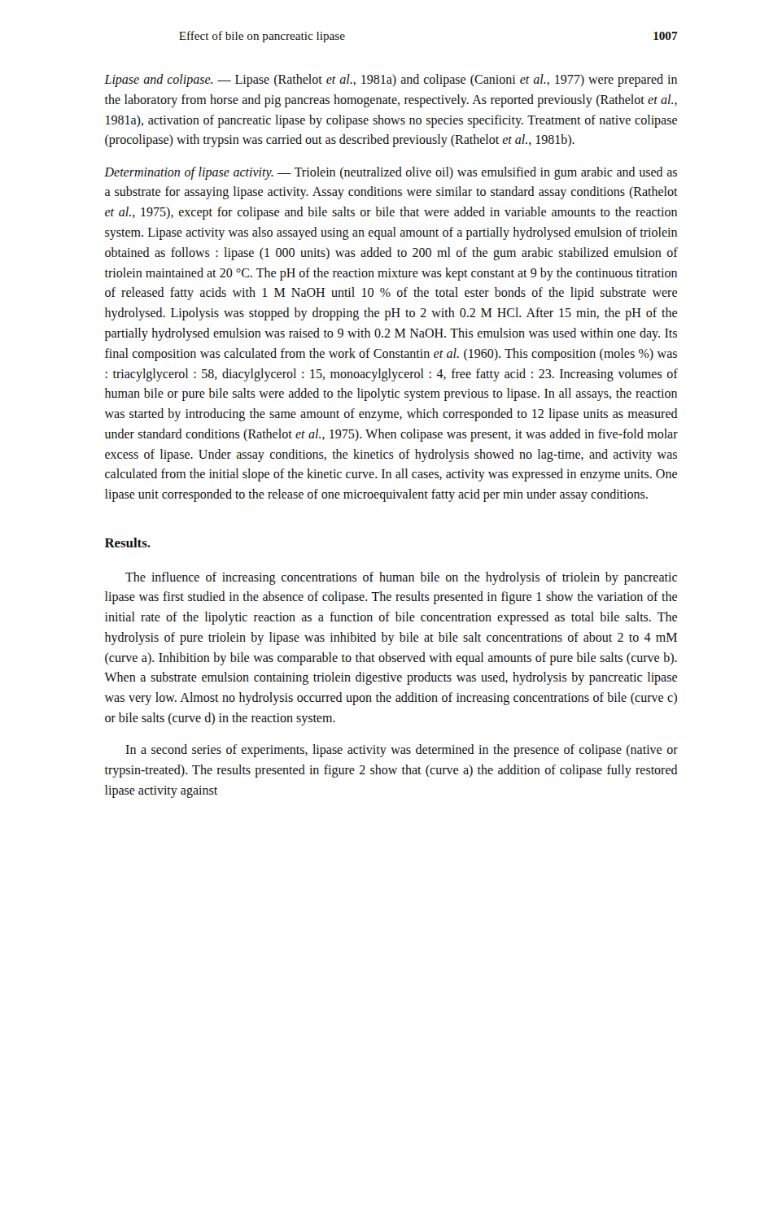Effect of bile on pancreatic lipase 1007
Lipase and colipase. — Lipase (Rathelot et al., 1981a) and colipase (Canioni et al., 1977) were prepared in the laboratory from horse and pig pancreas homogenate, respectively. As reported previously (Rathelot et al., 1981a), activation of pancreatic lipase by colipase shows no species specificity. Treatment of native colipase (procolipase) with trypsin was carried out as described previously (Rathelot et al., 1981b).
Determination of lipase activity. — Triolein (neutralized olive oil) was emulsified in gum arabic and used as a substrate for assaying lipase activity. Assay conditions were similar to standard assay conditions (Rathelot et al., 1975), except for colipase and bile salts or bile that were added in variable amounts to the reaction system. Lipase activity was also assayed using an equal amount of a partially hydrolysed emulsion of triolein obtained as follows : lipase (1 000 units) was added to 200 ml of the gum arabic stabilized emulsion of triolein maintained at 20 °C. The pH of the reaction mixture was kept constant at 9 by the continuous titration of released fatty acids with 1 M NaOH until 10 % of the total ester bonds of the lipid substrate were hydrolysed. Lipolysis was stopped by dropping the pH to 2 with 0.2 M HCl. After 15 min, the pH of the partially hydrolysed emulsion was raised to 9 with 0.2 M NaOH. This emulsion was used within one day. Its final composition was calculated from the work of Constantin et al. (1960). This composition (moles %) was : triacylglycerol : 58, diacylglycerol : 15, monoacylglycerol : 4, free fatty acid : 23. Increasing volumes of human bile or pure bile salts were added to the lipolytic system previous to lipase. In all assays, the reaction was started by introducing the same amount of enzyme, which corresponded to 12 lipase units as measured under standard conditions (Rathelot et al., 1975). When colipase was present, it was added in five-fold molar excess of lipase. Under assay conditions, the kinetics of hydrolysis showed no lag-time, and activity was calculated from the initial slope of the kinetic curve. In all cases, activity was expressed in enzyme units. One lipase unit corresponded to the release of one microequivalent fatty acid per min under assay conditions.
Results.
The influence of increasing concentrations of human bile on the hydrolysis of triolein by pancreatic lipase was first studied in the absence of colipase. The results presented in figure 1 show the variation of the initial rate of the lipolytic reaction as a function of bile concentration expressed as total bile salts. The hydrolysis of pure triolein by lipase was inhibited by bile at bile salt concentrations of about 2 to 4 mM (curve a). Inhibition by bile was comparable to that observed with equal amounts of pure bile salts (curve b). When a substrate emulsion containing triolein digestive products was used, hydrolysis by pancreatic lipase was very low. Almost no hydrolysis occurred upon the addition of increasing concentrations of bile (curve c) or bile salts (curve d) in the reaction system.
In a second series of experiments, lipase activity was determined in the presence of colipase (native or trypsin-treated). The results presented in figure 2 show that (curve a) the addition of colipase fully restored lipase activity against